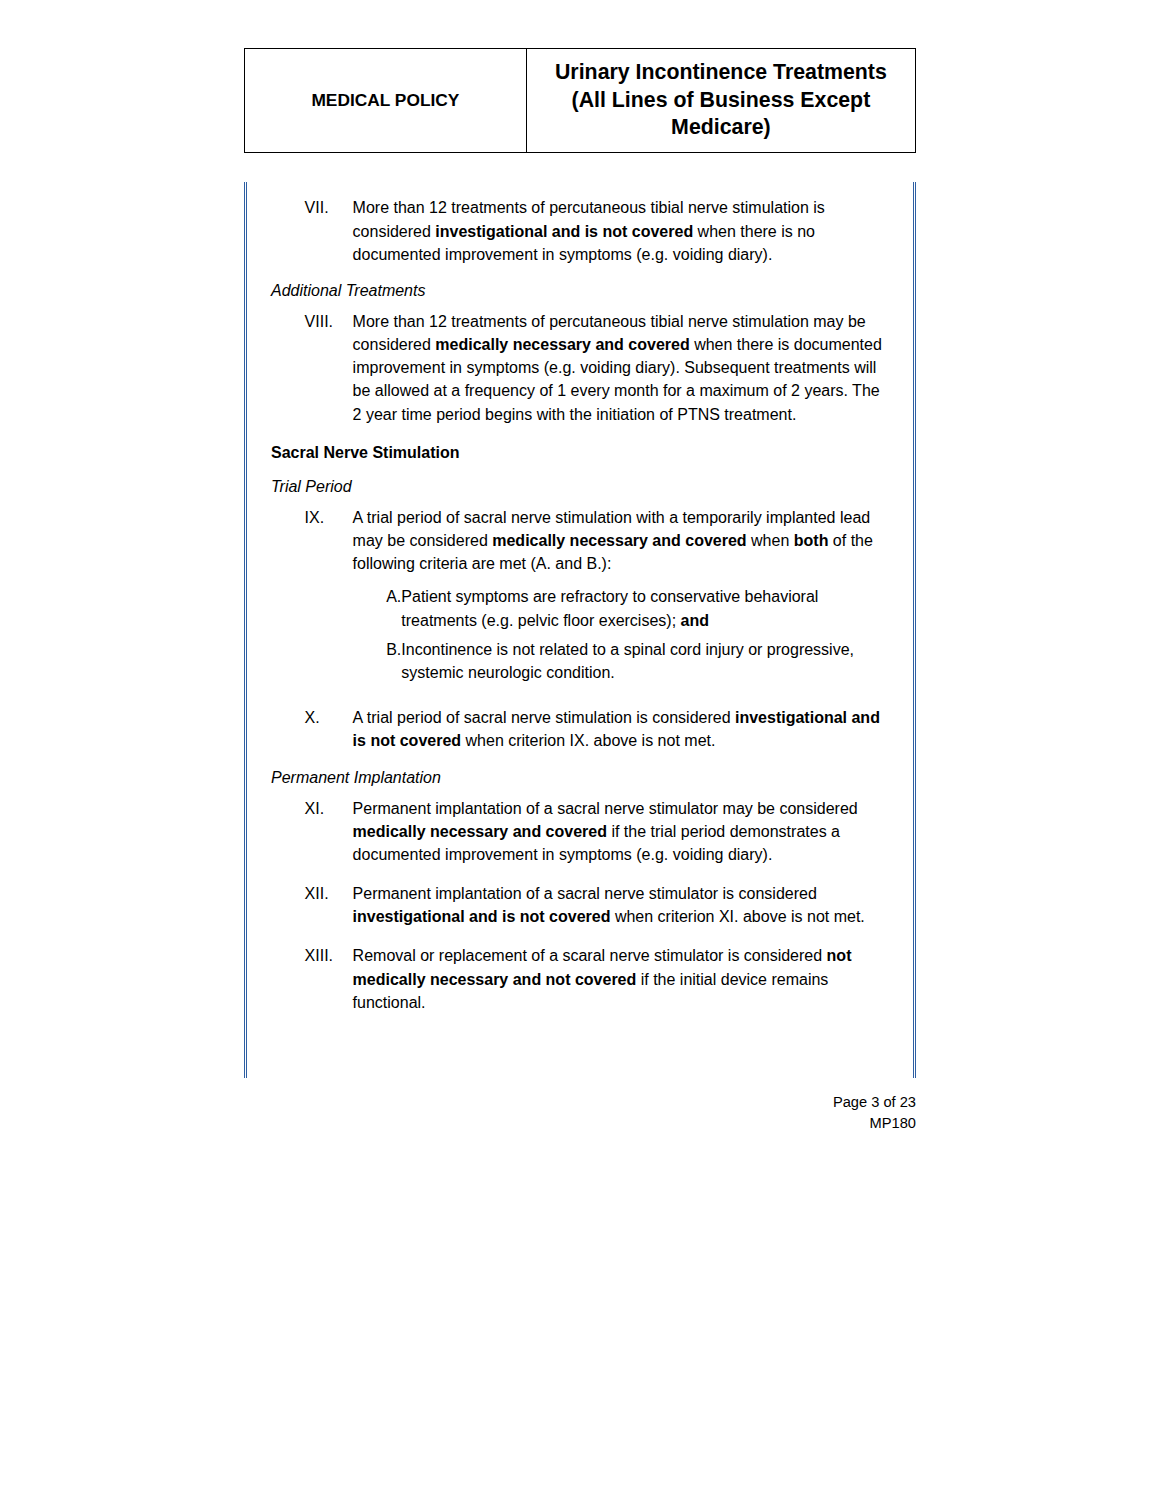| MEDICAL POLICY | Urinary Incontinence Treatments (All Lines of Business Except Medicare) |
VII. More than 12 treatments of percutaneous tibial nerve stimulation is considered investigational and is not covered when there is no documented improvement in symptoms (e.g. voiding diary).
Additional Treatments
VIII. More than 12 treatments of percutaneous tibial nerve stimulation may be considered medically necessary and covered when there is documented improvement in symptoms (e.g. voiding diary). Subsequent treatments will be allowed at a frequency of 1 every month for a maximum of 2 years. The 2 year time period begins with the initiation of PTNS treatment.
Sacral Nerve Stimulation
Trial Period
IX. A trial period of sacral nerve stimulation with a temporarily implanted lead may be considered medically necessary and covered when both of the following criteria are met (A. and B.):
A. Patient symptoms are refractory to conservative behavioral treatments (e.g. pelvic floor exercises); and
B. Incontinence is not related to a spinal cord injury or progressive, systemic neurologic condition.
X. A trial period of sacral nerve stimulation is considered investigational and is not covered when criterion IX. above is not met.
Permanent Implantation
XI. Permanent implantation of a sacral nerve stimulator may be considered medically necessary and covered if the trial period demonstrates a documented improvement in symptoms (e.g. voiding diary).
XII. Permanent implantation of a sacral nerve stimulator is considered investigational and is not covered when criterion XI. above is not met.
XIII. Removal or replacement of a scaral nerve stimulator is considered not medically necessary and not covered if the initial device remains functional.
Page 3 of 23
MP180